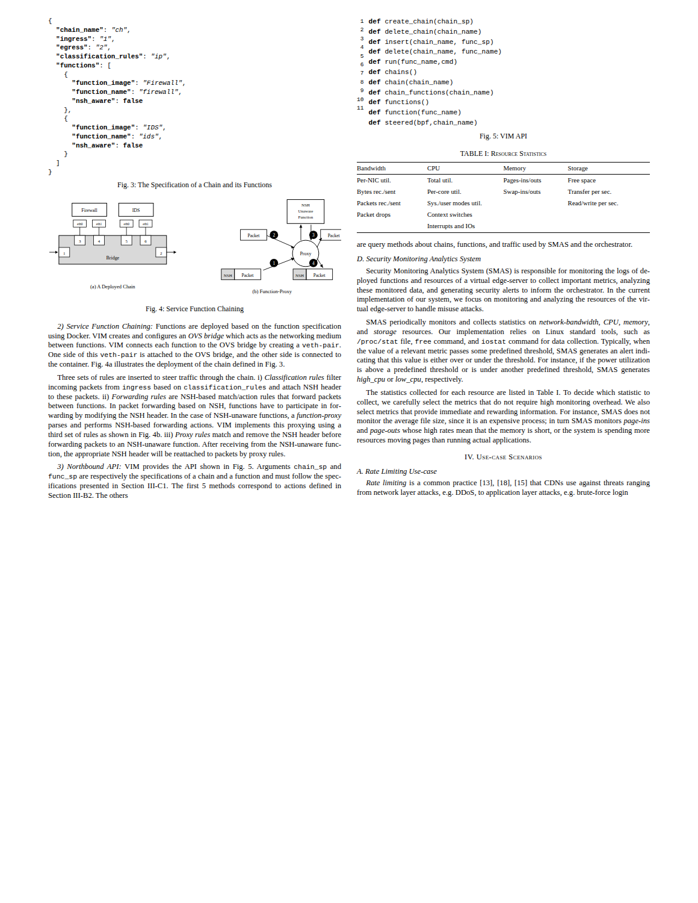{ "chain_name": "ch", "ingress": "1", "egress": "2", "classification_rules": "ip", "functions": [ { "function_image": "Firewall", "function_name": "firewall", "nsh_aware": false }, { "function_image": "IDS", "function_name": "ids", "nsh_aware": false } ] }
Fig. 3: The Specification of a Chain and its Functions
Firewall IDS eth0 eth1 eth0 eth1 Bridge 3 4 5 6 1 2 (a) A Deployed Chain NSH Unaware Function Proxy Packet Packet 2 3 NSH Packet NSH Packet 1 4 (b) Function-Proxy
Fig. 4: Service Function Chaining
2) Service Function Chaining: Functions are deployed based on the function specification using Docker. VIM creates and configures an OVS bridge which acts as the networking medium between functions. VIM connects each function to the OVS bridge by creating a veth-pair. One side of this veth-pair is attached to the OVS bridge, and the other side is connected to the container. Fig. 4a illustrates the deployment of the chain defined in Fig. 3.
Three sets of rules are inserted to steer traffic through the chain. i) Classification rules filter incoming packets from ingress based on classification_rules and attach NSH header to these packets. ii) Forwarding rules are NSH-based match/action rules that forward packets between functions. In packet forwarding based on NSH, functions have to participate in forwarding by modifying the NSH header. In the case of NSH-unaware functions, a function-proxy parses and performs NSH-based forwarding actions. VIM implements this proxying using a third set of rules as shown in Fig. 4b. iii) Proxy rules match and remove the NSH header before forwarding packets to an NSH-unaware function. After receiving from the NSH-unaware function, the appropriate NSH header will be reattached to packets by proxy rules.
3) Northbound API: VIM provides the API shown in Fig. 5. Arguments chain_sp and func_sp are respectively the specifications of a chain and a function and must follow the specifications presented in Section III-C1. The first 5 methods correspond to actions defined in Section III-B2. The others
1
2
3
4
5
6
7
8
9
10
11
def create_chain(chain_sp) def delete_chain(chain_name) def insert(chain_name, func_sp) def delete(chain_name, func_name) def run(func_name,cmd) def chains() def chain(chain_name) def chain_functions(chain_name) def functions() def function(func_name) def steered(bpf,chain_name)
Fig. 5: VIM API
TABLE I: Resource Statistics
| Bandwidth | CPU | Memory | Storage |
| --- | --- | --- | --- |
| Per-NIC util. | Total util. | Pages-ins/outs | Free space |
| Bytes rec./sent | Per-core util. | Swap-ins/outs | Transfer per sec. |
| Packets rec./sent | Sys./user modes util. | | Read/write per sec. |
| Packet drops | Context switches | | |
| | Interrupts and IOs | | |
are query methods about chains, functions, and traffic used by SMAS and the orchestrator.
D. Security Monitoring Analytics System
Security Monitoring Analytics System (SMAS) is responsible for monitoring the logs of deployed functions and resources of a virtual edge-server to collect important metrics, analyzing these monitored data, and generating security alerts to inform the orchestrator. In the current implementation of our system, we focus on monitoring and analyzing the resources of the virtual edge-server to handle misuse attacks.
SMAS periodically monitors and collects statistics on network-bandwidth, CPU, memory, and storage resources. Our implementation relies on Linux standard tools, such as /proc/stat file, free command, and iostat command for data collection. Typically, when the value of a relevant metric passes some predefined threshold, SMAS generates an alert indicating that this value is either over or under the threshold. For instance, if the power utilization is above a predefined threshold or is under another predefined threshold, SMAS generates high_cpu or low_cpu, respectively.
The statistics collected for each resource are listed in Table I. To decide which statistic to collect, we carefully select the metrics that do not require high monitoring overhead. We also select metrics that provide immediate and rewarding information. For instance, SMAS does not monitor the average file size, since it is an expensive process; in turn SMAS monitors page-ins and page-outs whose high rates mean that the memory is short, or the system is spending more resources moving pages than running actual applications.
IV. Use-case Scenarios
A. Rate Limiting Use-case
Rate limiting is a common practice [13], [18], [15] that CDNs use against threats ranging from network layer attacks, e.g. DDoS, to application layer attacks, e.g. brute-force login